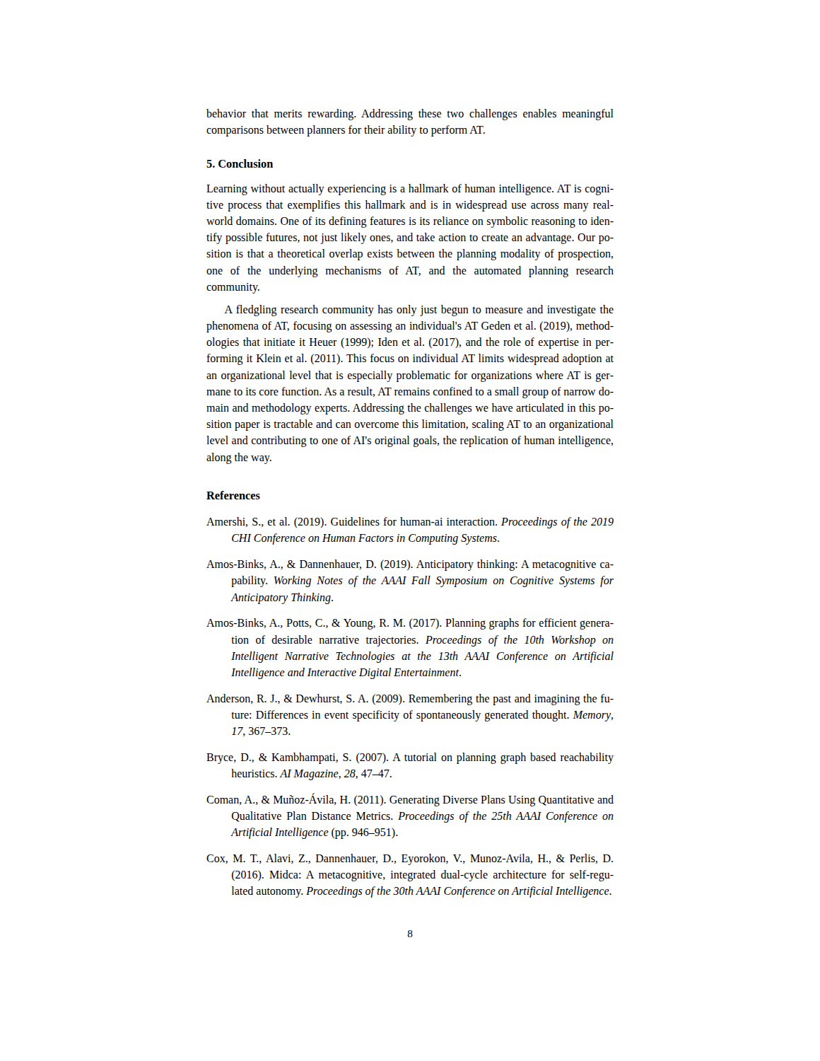behavior that merits rewarding. Addressing these two challenges enables meaningful comparisons between planners for their ability to perform AT.
5. Conclusion
Learning without actually experiencing is a hallmark of human intelligence. AT is cognitive process that exemplifies this hallmark and is in widespread use across many real-world domains. One of its defining features is its reliance on symbolic reasoning to identify possible futures, not just likely ones, and take action to create an advantage. Our position is that a theoretical overlap exists between the planning modality of prospection, one of the underlying mechanisms of AT, and the automated planning research community.
A fledgling research community has only just begun to measure and investigate the phenomena of AT, focusing on assessing an individual's AT Geden et al. (2019), methodologies that initiate it Heuer (1999); Iden et al. (2017), and the role of expertise in performing it Klein et al. (2011). This focus on individual AT limits widespread adoption at an organizational level that is especially problematic for organizations where AT is germane to its core function. As a result, AT remains confined to a small group of narrow domain and methodology experts. Addressing the challenges we have articulated in this position paper is tractable and can overcome this limitation, scaling AT to an organizational level and contributing to one of AI's original goals, the replication of human intelligence, along the way.
References
Amershi, S., et al. (2019). Guidelines for human-ai interaction. Proceedings of the 2019 CHI Conference on Human Factors in Computing Systems.
Amos-Binks, A., & Dannenhauer, D. (2019). Anticipatory thinking: A metacognitive capability. Working Notes of the AAAI Fall Symposium on Cognitive Systems for Anticipatory Thinking.
Amos-Binks, A., Potts, C., & Young, R. M. (2017). Planning graphs for efficient generation of desirable narrative trajectories. Proceedings of the 10th Workshop on Intelligent Narrative Technologies at the 13th AAAI Conference on Artificial Intelligence and Interactive Digital Entertainment.
Anderson, R. J., & Dewhurst, S. A. (2009). Remembering the past and imagining the future: Differences in event specificity of spontaneously generated thought. Memory, 17, 367–373.
Bryce, D., & Kambhampati, S. (2007). A tutorial on planning graph based reachability heuristics. AI Magazine, 28, 47–47.
Coman, A., & Muñoz-Ávila, H. (2011). Generating Diverse Plans Using Quantitative and Qualitative Plan Distance Metrics. Proceedings of the 25th AAAI Conference on Artificial Intelligence (pp. 946–951).
Cox, M. T., Alavi, Z., Dannenhauer, D., Eyorokon, V., Munoz-Avila, H., & Perlis, D. (2016). Midca: A metacognitive, integrated dual-cycle architecture for self-regulated autonomy. Proceedings of the 30th AAAI Conference on Artificial Intelligence.
8